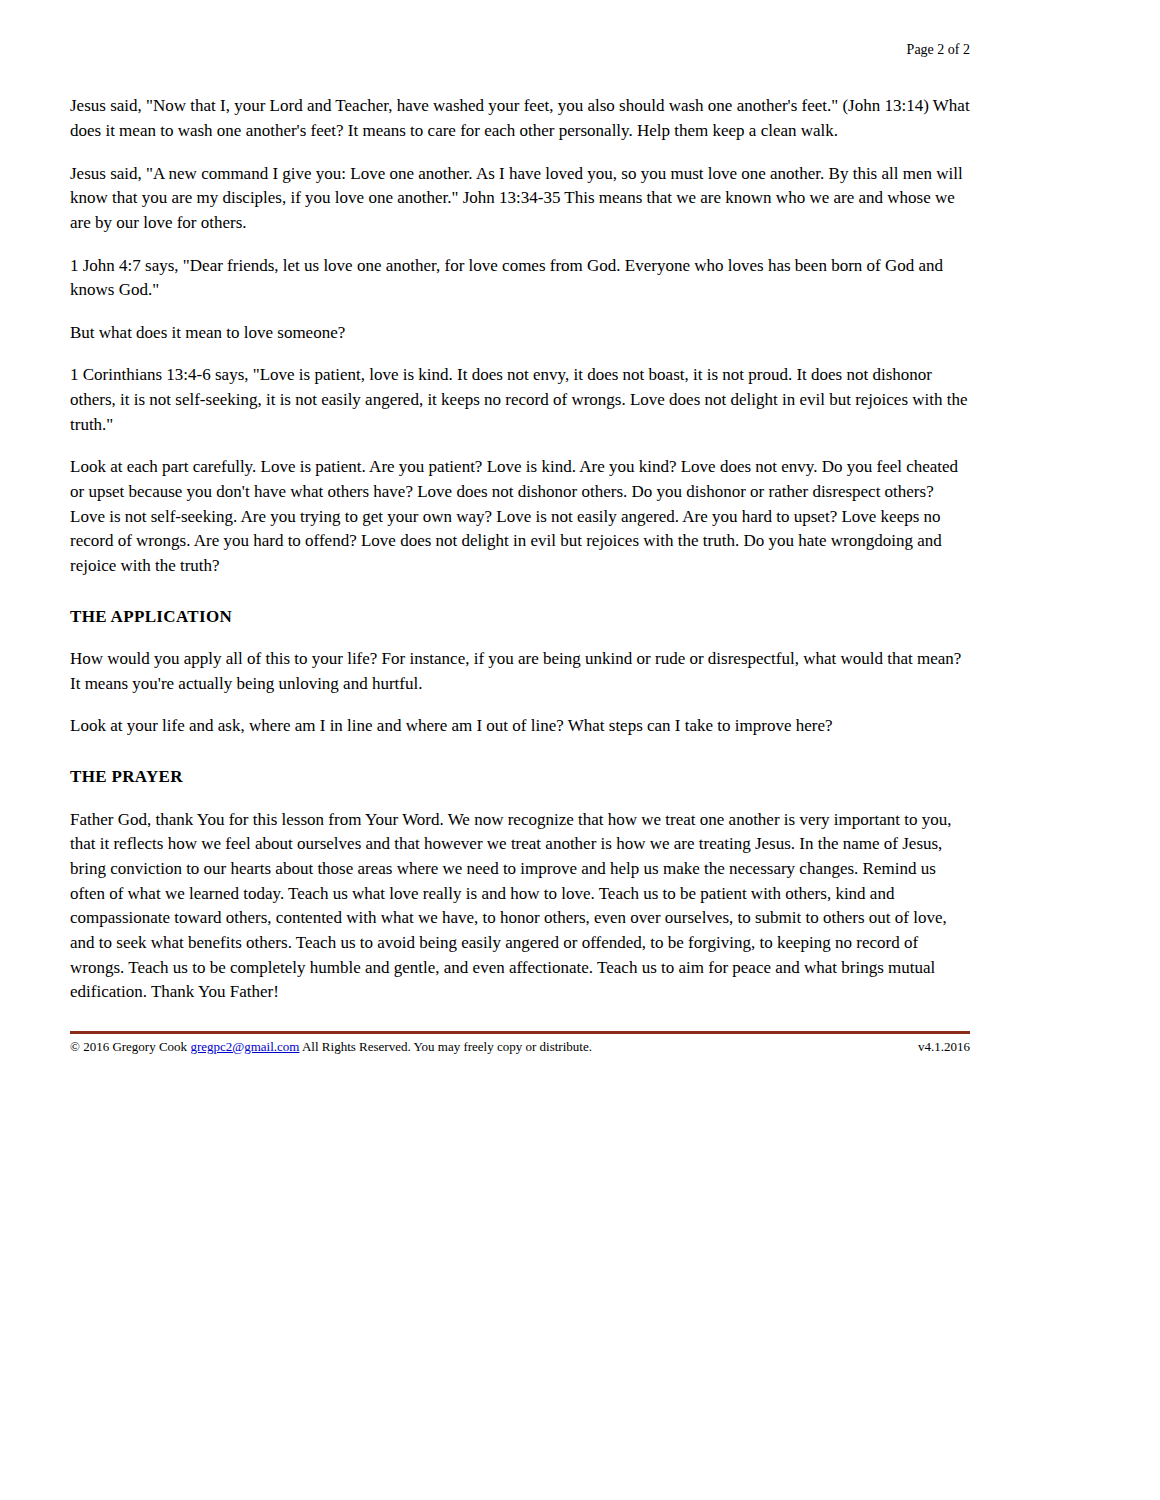Page 2 of 2
Jesus said, "Now that I, your Lord and Teacher, have washed your feet, you also should wash one another's feet." (John 13:14) What does it mean to wash one another's feet? It means to care for each other personally. Help them keep a clean walk.
Jesus said, "A new command I give you: Love one another. As I have loved you, so you must love one another. By this all men will know that you are my disciples, if you love one another." John 13:34-35 This means that we are known who we are and whose we are by our love for others.
1 John 4:7 says, "Dear friends, let us love one another, for love comes from God. Everyone who loves has been born of God and knows God."
But what does it mean to love someone?
1 Corinthians 13:4-6 says, "Love is patient, love is kind. It does not envy, it does not boast, it is not proud. It does not dishonor others, it is not self-seeking, it is not easily angered, it keeps no record of wrongs. Love does not delight in evil but rejoices with the truth."
Look at each part carefully. Love is patient. Are you patient? Love is kind. Are you kind? Love does not envy. Do you feel cheated or upset because you don't have what others have? Love does not dishonor others. Do you dishonor or rather disrespect others? Love is not self-seeking. Are you trying to get your own way? Love is not easily angered. Are you hard to upset? Love keeps no record of wrongs. Are you hard to offend? Love does not delight in evil but rejoices with the truth. Do you hate wrongdoing and rejoice with the truth?
THE APPLICATION
How would you apply all of this to your life? For instance, if you are being unkind or rude or disrespectful, what would that mean? It means you're actually being unloving and hurtful.
Look at your life and ask, where am I in line and where am I out of line? What steps can I take to improve here?
THE PRAYER
Father God, thank You for this lesson from Your Word. We now recognize that how we treat one another is very important to you, that it reflects how we feel about ourselves and that however we treat another is how we are treating Jesus. In the name of Jesus, bring conviction to our hearts about those areas where we need to improve and help us make the necessary changes. Remind us often of what we learned today. Teach us what love really is and how to love. Teach us to be patient with others, kind and compassionate toward others, contented with what we have, to honor others, even over ourselves, to submit to others out of love, and to seek what benefits others. Teach us to avoid being easily angered or offended, to be forgiving, to keeping no record of wrongs. Teach us to be completely humble and gentle, and even affectionate. Teach us to aim for peace and what brings mutual edification. Thank You Father!
© 2016 Gregory Cook gregpc2@gmail.com All Rights Reserved. You may freely copy or distribute.
v4.1.2016